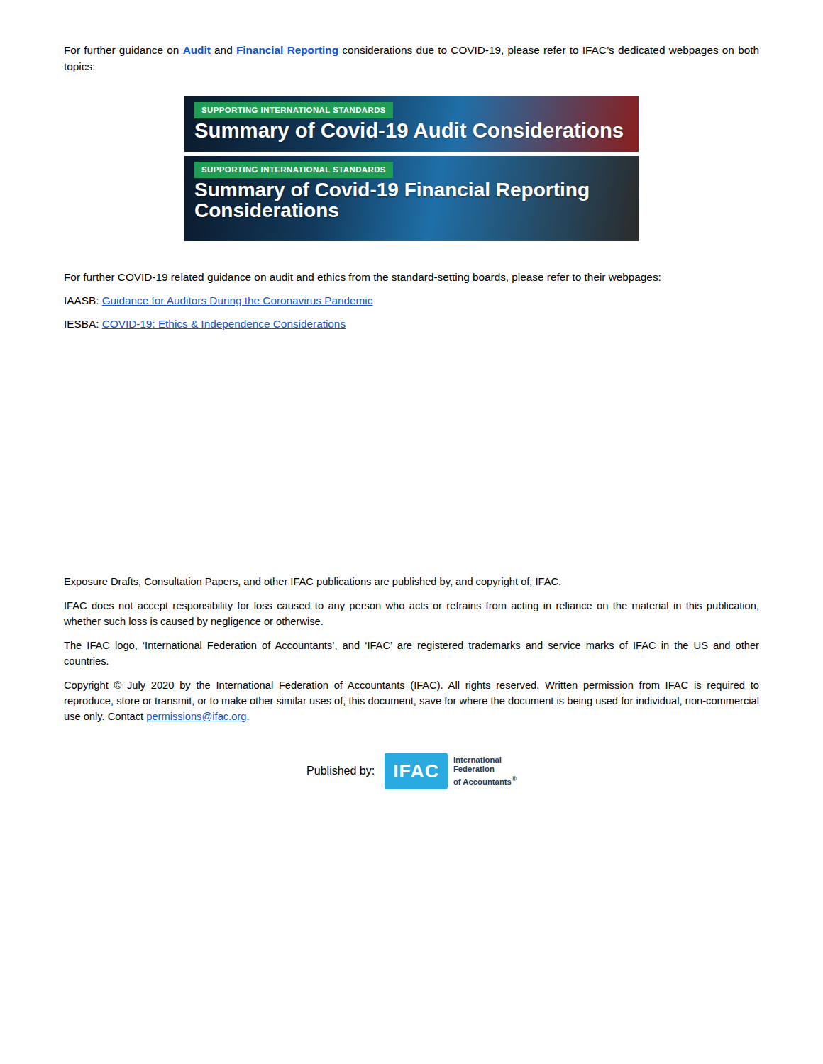For further guidance on Audit and Financial Reporting considerations due to COVID-19, please refer to IFAC’s dedicated webpages on both topics:
Supporting International Standards
Summary of Covid-19 Audit Considerations
Supporting International Standards
Summary of Covid-19 Financial Reporting
Considerations
For further COVID-19 related guidance on audit and ethics from the standard-setting boards, please refer to their webpages:
IAASB: Guidance for Auditors During the Coronavirus Pandemic
IESBA: COVID-19: Ethics & Independence Considerations
Exposure Drafts, Consultation Papers, and other IFAC publications are published by, and copyright of, IFAC.
IFAC does not accept responsibility for loss caused to any person who acts or refrains from acting in reliance on the material in this publication, whether such loss is caused by negligence or otherwise.
The IFAC logo, ‘International Federation of Accountants’, and ‘IFAC’ are registered trademarks and service marks of IFAC in the US and other countries.
Copyright © July 2020 by the International Federation of Accountants (IFAC). All rights reserved. Written permission from IFAC is required to reproduce, store or transmit, or to make other similar uses of, this document, save for where the document is being used for individual, non-commercial use only. Contact permissions@ifac.org.
Published by: IFAC International
Federation
of Accountants®